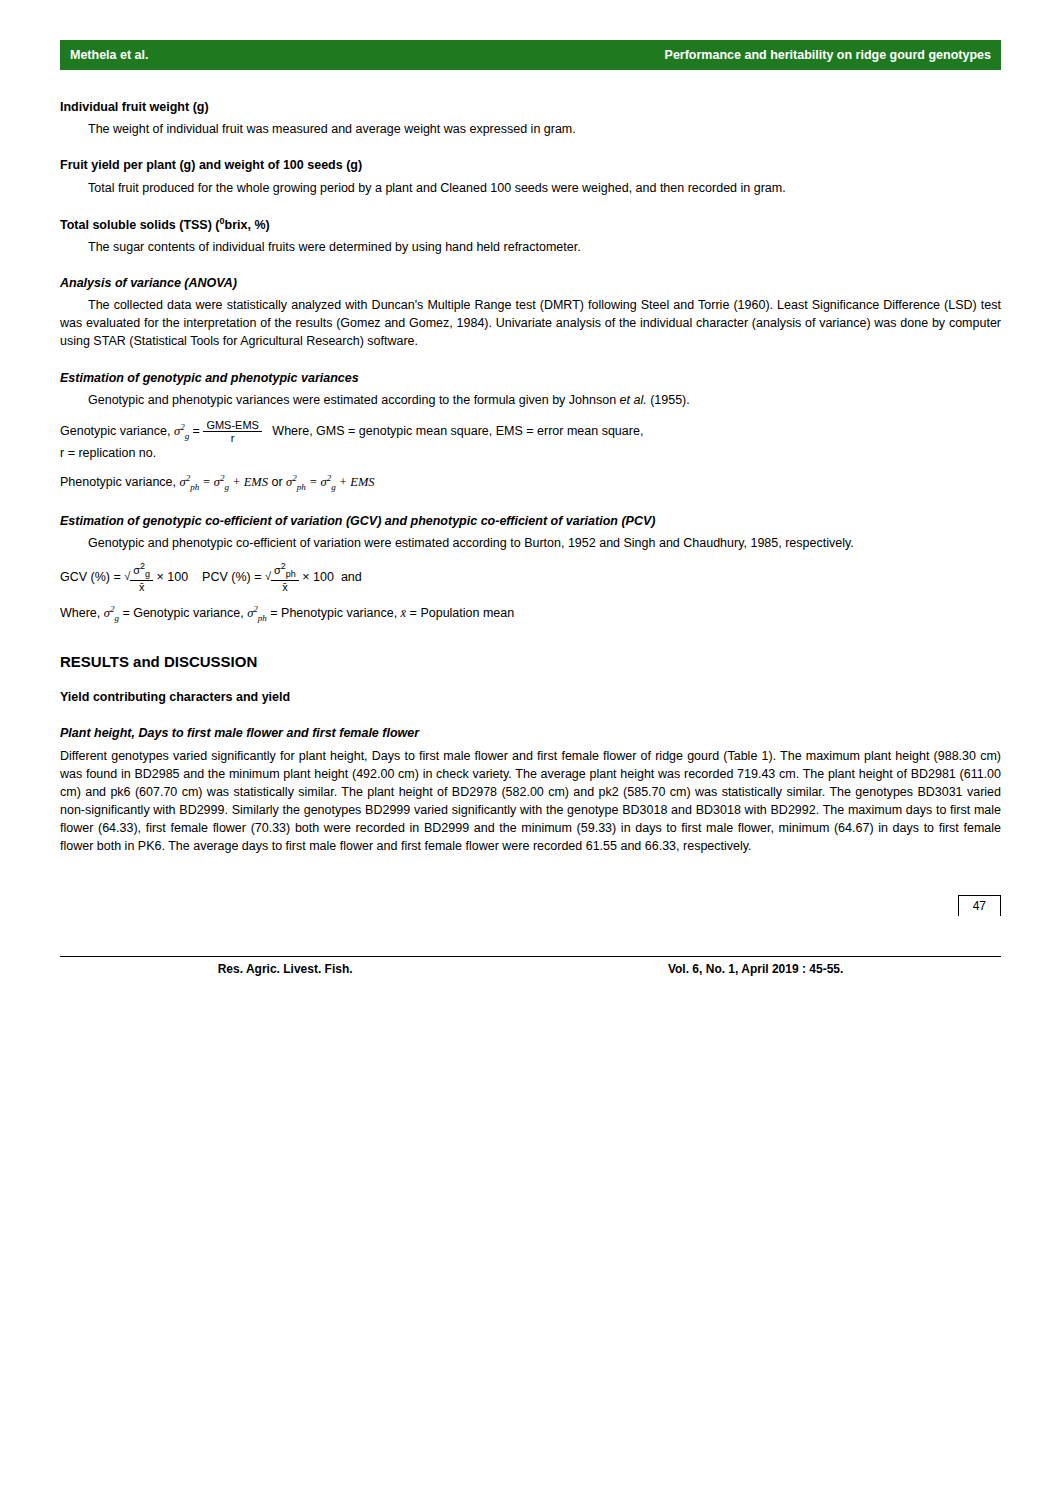Methela et al. Performance and heritability on ridge gourd genotypes
Individual fruit weight (g)
The weight of individual fruit was measured and average weight was expressed in gram.
Fruit yield per plant (g) and weight of 100 seeds (g)
Total fruit produced for the whole growing period by a plant and Cleaned 100 seeds were weighed, and then recorded in gram.
Total soluble solids (TSS) (0brix, %)
The sugar contents of individual fruits were determined by using hand held refractometer.
Analysis of variance (ANOVA)
The collected data were statistically analyzed with Duncan's Multiple Range test (DMRT) following Steel and Torrie (1960). Least Significance Difference (LSD) test was evaluated for the interpretation of the results (Gomez and Gomez, 1984). Univariate analysis of the individual character (analysis of variance) was done by computer using STAR (Statistical Tools for Agricultural Research) software.
Estimation of genotypic and phenotypic variances
Genotypic and phenotypic variances were estimated according to the formula given by Johnson et al. (1955).
Genotypic variance, σ2g = GMS-EMS r Where, GMS = genotypic mean square, EMS = error mean square,
r = replication no.
Phenotypic variance, σ2ph = σ2g + EMS or σ2ph = σ2g + EMS
Estimation of genotypic co-efficient of variation (GCV) and phenotypic co-efficient of variation (PCV)
Genotypic and phenotypic co-efficient of variation were estimated according to Burton, 1952 and Singh and Chaudhury, 1985, respectively.
GCV (%) = √σ2g x̄ × 100 PCV (%) = √σ2ph x̄ × 100 and
Where, σ2g = Genotypic variance, σ2ph = Phenotypic variance, x̄ = Population mean
RESULTS and DISCUSSION
Yield contributing characters and yield
Plant height, Days to first male flower and first female flower
Different genotypes varied significantly for plant height, Days to first male flower and first female flower of ridge gourd (Table 1). The maximum plant height (988.30 cm) was found in BD2985 and the minimum plant height (492.00 cm) in check variety. The average plant height was recorded 719.43 cm. The plant height of BD2981 (611.00 cm) and pk6 (607.70 cm) was statistically similar. The plant height of BD2978 (582.00 cm) and pk2 (585.70 cm) was statistically similar. The genotypes BD3031 varied non-significantly with BD2999. Similarly the genotypes BD2999 varied significantly with the genotype BD3018 and BD3018 with BD2992. The maximum days to first male flower (64.33), first female flower (70.33) both were recorded in BD2999 and the minimum (59.33) in days to first male flower, minimum (64.67) in days to first female flower both in PK6. The average days to first male flower and first female flower were recorded 61.55 and 66.33, respectively.
47
Res. Agric. Livest. Fish. Vol. 6, No. 1, April 2019 : 45-55.